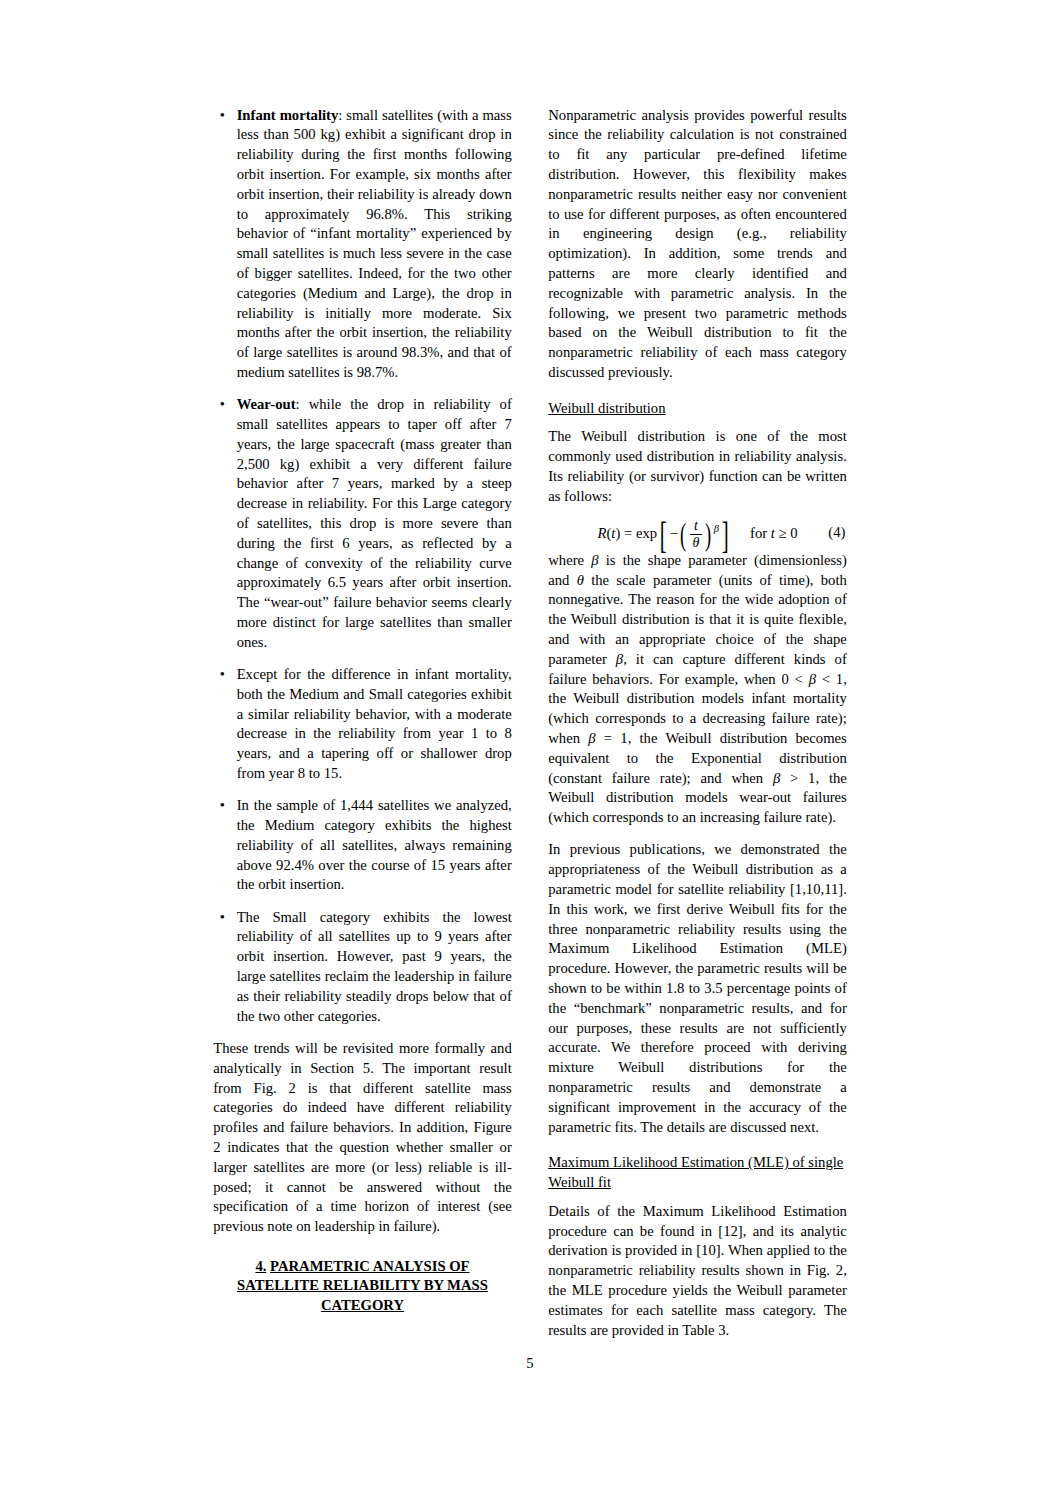Infant mortality: small satellites (with a mass less than 500 kg) exhibit a significant drop in reliability during the first months following orbit insertion. For example, six months after orbit insertion, their reliability is already down to approximately 96.8%. This striking behavior of “infant mortality” experienced by small satellites is much less severe in the case of bigger satellites. Indeed, for the two other categories (Medium and Large), the drop in reliability is initially more moderate. Six months after the orbit insertion, the reliability of large satellites is around 98.3%, and that of medium satellites is 98.7%.
Wear-out: while the drop in reliability of small satellites appears to taper off after 7 years, the large spacecraft (mass greater than 2,500 kg) exhibit a very different failure behavior after 7 years, marked by a steep decrease in reliability. For this Large category of satellites, this drop is more severe than during the first 6 years, as reflected by a change of convexity of the reliability curve approximately 6.5 years after orbit insertion. The “wear-out” failure behavior seems clearly more distinct for large satellites than smaller ones.
Except for the difference in infant mortality, both the Medium and Small categories exhibit a similar reliability behavior, with a moderate decrease in the reliability from year 1 to 8 years, and a tapering off or shallower drop from year 8 to 15.
In the sample of 1,444 satellites we analyzed, the Medium category exhibits the highest reliability of all satellites, always remaining above 92.4% over the course of 15 years after the orbit insertion.
The Small category exhibits the lowest reliability of all satellites up to 9 years after orbit insertion. However, past 9 years, the large satellites reclaim the leadership in failure as their reliability steadily drops below that of the two other categories.
These trends will be revisited more formally and analytically in Section 5. The important result from Fig. 2 is that different satellite mass categories do indeed have different reliability profiles and failure behaviors. In addition, Figure 2 indicates that the question whether smaller or larger satellites are more (or less) reliable is ill-posed; it cannot be answered without the specification of a time horizon of interest (see previous note on leadership in failure).
4. Parametric Analysis of Satellite Reliability by Mass Category
Nonparametric analysis provides powerful results since the reliability calculation is not constrained to fit any particular pre-defined lifetime distribution. However, this flexibility makes nonparametric results neither easy nor convenient to use for different purposes, as often encountered in engineering design (e.g., reliability optimization). In addition, some trends and patterns are more clearly identified and recognizable with parametric analysis. In the following, we present two parametric methods based on the Weibull distribution to fit the nonparametric reliability of each mass category discussed previously.
Weibull distribution
The Weibull distribution is one of the most commonly used distribution in reliability analysis. Its reliability (or survivor) function can be written as follows:
R(t) = exp[−(tθ)β] for t ≥ 0
(4)
where β is the shape parameter (dimensionless) and θ the scale parameter (units of time), both nonnegative. The reason for the wide adoption of the Weibull distribution is that it is quite flexible, and with an appropriate choice of the shape parameter β, it can capture different kinds of failure behaviors. For example, when 0 < β < 1, the Weibull distribution models infant mortality (which corresponds to a decreasing failure rate); when β = 1, the Weibull distribution becomes equivalent to the Exponential distribution (constant failure rate); and when β > 1, the Weibull distribution models wear-out failures (which corresponds to an increasing failure rate).
In previous publications, we demonstrated the appropriateness of the Weibull distribution as a parametric model for satellite reliability [1,10,11]. In this work, we first derive Weibull fits for the three nonparametric reliability results using the Maximum Likelihood Estimation (MLE) procedure. However, the parametric results will be shown to be within 1.8 to 3.5 percentage points of the “benchmark” nonparametric results, and for our purposes, these results are not sufficiently accurate. We therefore proceed with deriving mixture Weibull distributions for the nonparametric results and demonstrate a significant improvement in the accuracy of the parametric fits. The details are discussed next.
Maximum Likelihood Estimation (MLE) of single Weibull fit
Details of the Maximum Likelihood Estimation procedure can be found in [12], and its analytic derivation is provided in [10]. When applied to the nonparametric reliability results shown in Fig. 2, the MLE procedure yields the Weibull parameter estimates for each satellite mass category. The results are provided in Table 3.
5